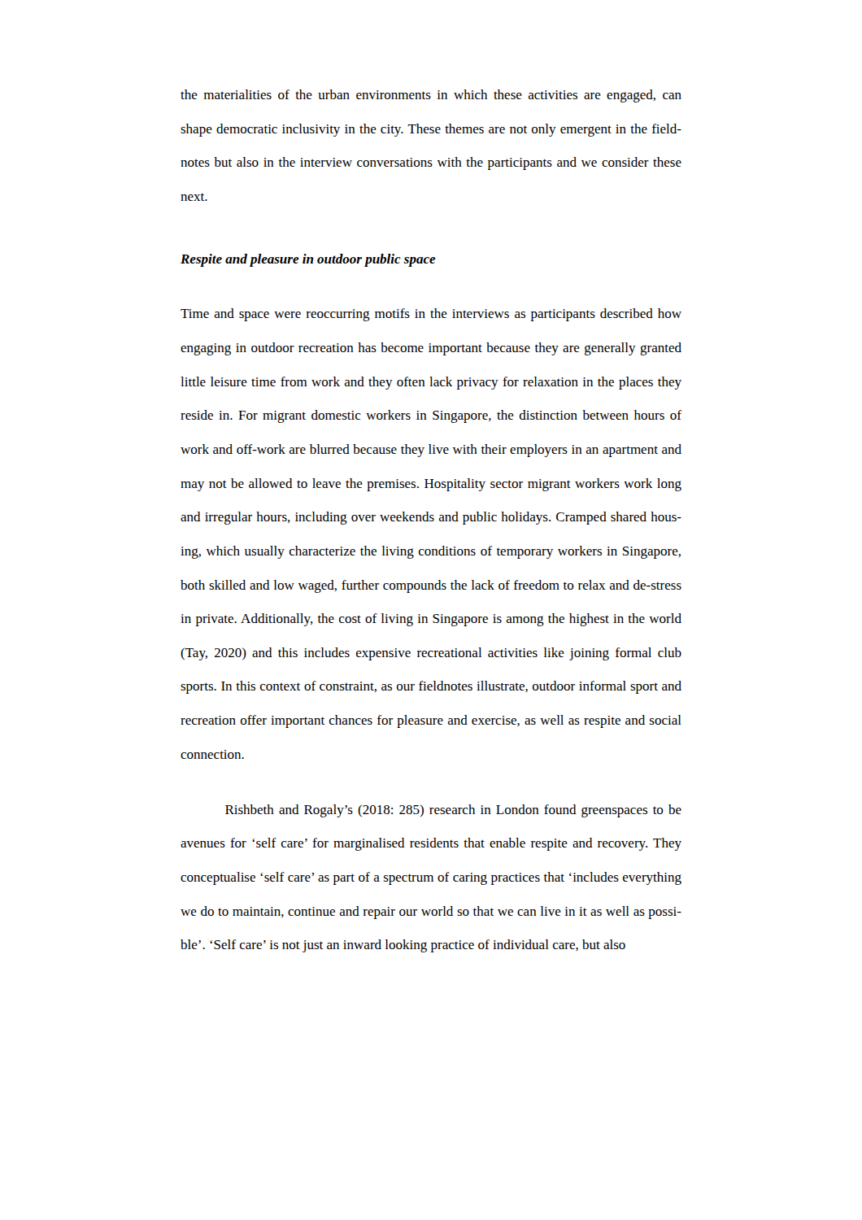the materialities of the urban environments in which these activities are engaged, can shape democratic inclusivity in the city. These themes are not only emergent in the fieldnotes but also in the interview conversations with the participants and we consider these next.
Respite and pleasure in outdoor public space
Time and space were reoccurring motifs in the interviews as participants described how engaging in outdoor recreation has become important because they are generally granted little leisure time from work and they often lack privacy for relaxation in the places they reside in. For migrant domestic workers in Singapore, the distinction between hours of work and off-work are blurred because they live with their employers in an apartment and may not be allowed to leave the premises. Hospitality sector migrant workers work long and irregular hours, including over weekends and public holidays. Cramped shared housing, which usually characterize the living conditions of temporary workers in Singapore, both skilled and low waged, further compounds the lack of freedom to relax and de-stress in private. Additionally, the cost of living in Singapore is among the highest in the world (Tay, 2020) and this includes expensive recreational activities like joining formal club sports. In this context of constraint, as our fieldnotes illustrate, outdoor informal sport and recreation offer important chances for pleasure and exercise, as well as respite and social connection.
Rishbeth and Rogaly’s (2018: 285) research in London found greenspaces to be avenues for ‘self care’ for marginalised residents that enable respite and recovery. They conceptualise ‘self care’ as part of a spectrum of caring practices that ‘includes everything we do to maintain, continue and repair our world so that we can live in it as well as possible’. ‘Self care’ is not just an inward looking practice of individual care, but also